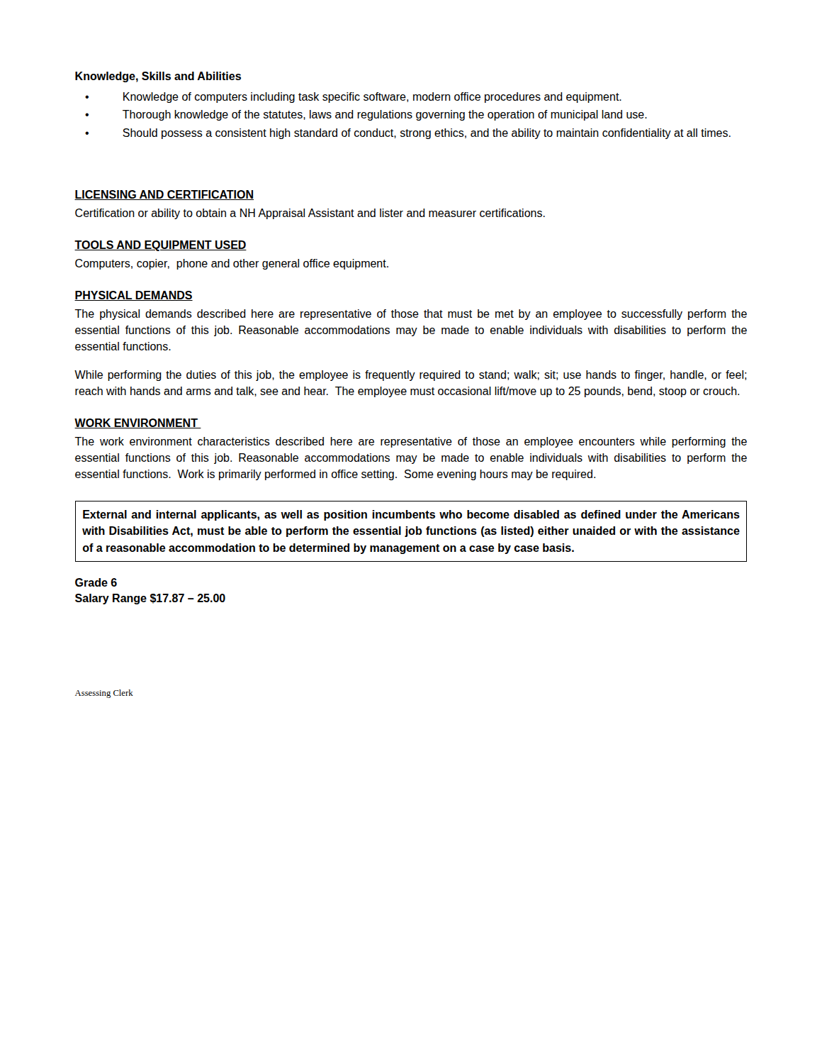Knowledge, Skills and Abilities
Knowledge of computers including task specific software, modern office procedures and equipment.
Thorough knowledge of the statutes, laws and regulations governing the operation of municipal land use.
Should possess a consistent high standard of conduct, strong ethics, and the ability to maintain confidentiality at all times.
LICENSING AND CERTIFICATION
Certification or ability to obtain a NH Appraisal Assistant and lister and measurer certifications.
TOOLS AND EQUIPMENT USED
Computers, copier, phone and other general office equipment.
PHYSICAL DEMANDS
The physical demands described here are representative of those that must be met by an employee to successfully perform the essential functions of this job. Reasonable accommodations may be made to enable individuals with disabilities to perform the essential functions.
While performing the duties of this job, the employee is frequently required to stand; walk; sit; use hands to finger, handle, or feel; reach with hands and arms and talk, see and hear. The employee must occasional lift/move up to 25 pounds, bend, stoop or crouch.
WORK ENVIRONMENT
The work environment characteristics described here are representative of those an employee encounters while performing the essential functions of this job. Reasonable accommodations may be made to enable individuals with disabilities to perform the essential functions. Work is primarily performed in office setting. Some evening hours may be required.
External and internal applicants, as well as position incumbents who become disabled as defined under the Americans with Disabilities Act, must be able to perform the essential job functions (as listed) either unaided or with the assistance of a reasonable accommodation to be determined by management on a case by case basis.
Grade 6
Salary Range $17.87 – 25.00
Assessing Clerk